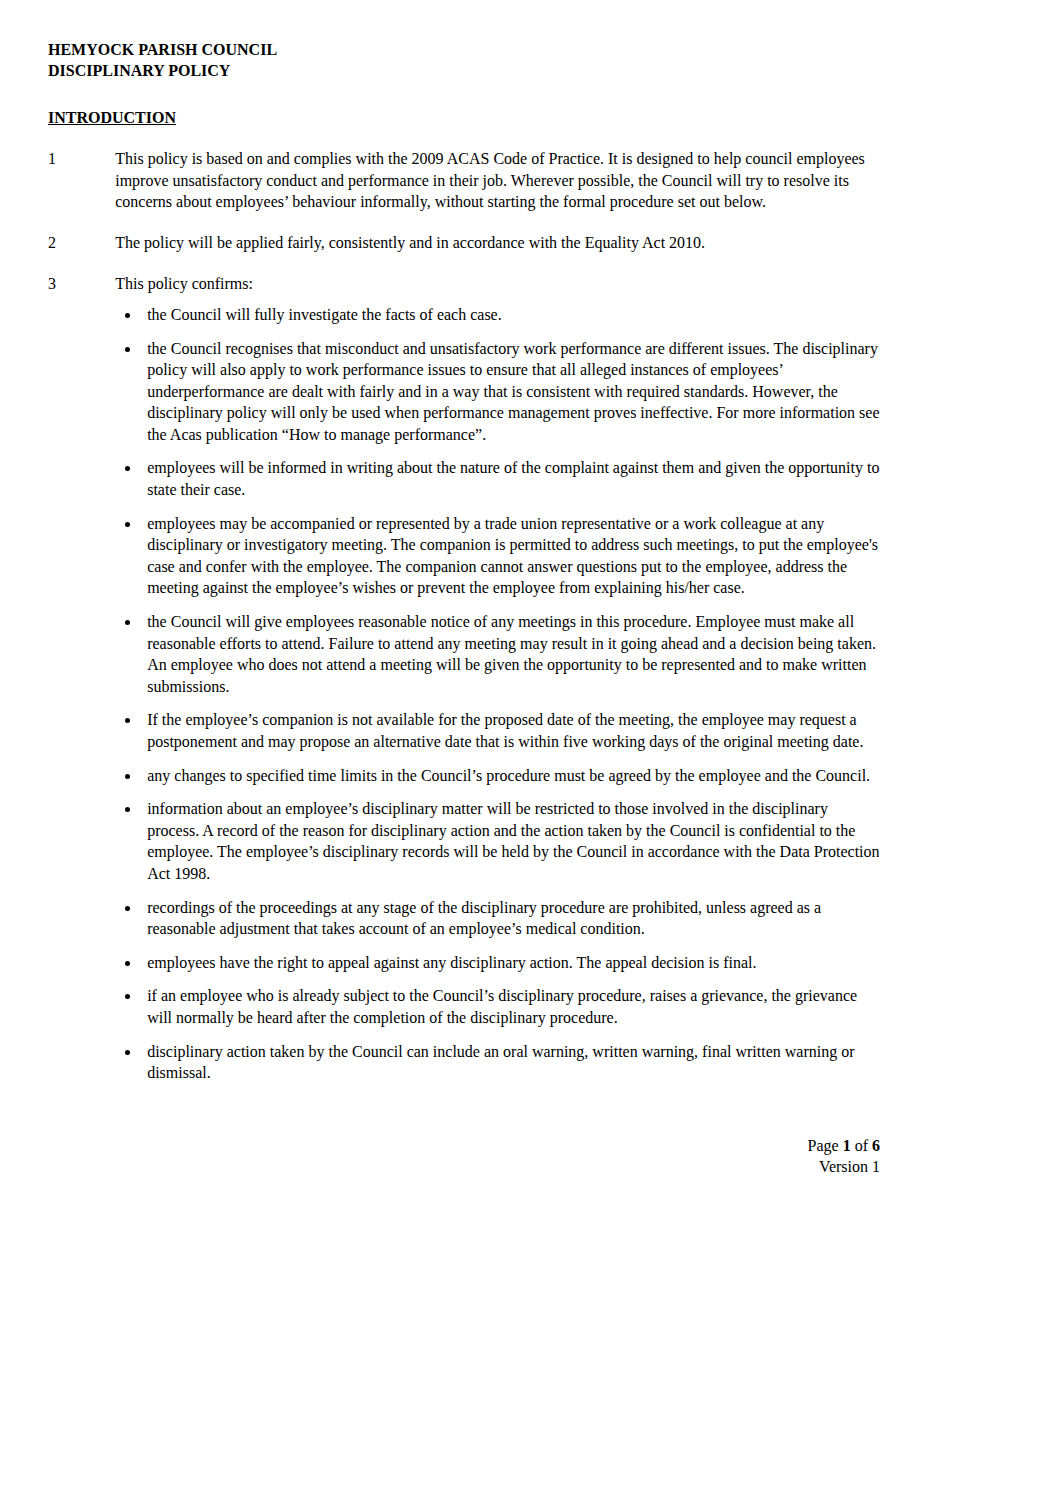HEMYOCK PARISH COUNCIL
DISCIPLINARY POLICY
INTRODUCTION
1
This policy is based on and complies with the 2009 ACAS Code of Practice. It is designed to help council employees improve unsatisfactory conduct and performance in their job. Wherever possible, the Council will try to resolve its concerns about employees’ behaviour informally, without starting the formal procedure set out below.
2
The policy will be applied fairly, consistently and in accordance with the Equality Act 2010.
3
This policy confirms:
the Council will fully investigate the facts of each case.
the Council recognises that misconduct and unsatisfactory work performance are different issues. The disciplinary policy will also apply to work performance issues to ensure that all alleged instances of employees’ underperformance are dealt with fairly and in a way that is consistent with required standards. However, the disciplinary policy will only be used when performance management proves ineffective. For more information see the Acas publication “How to manage performance”.
employees will be informed in writing about the nature of the complaint against them and given the opportunity to state their case.
employees may be accompanied or represented by a trade union representative or a work colleague at any disciplinary or investigatory meeting. The companion is permitted to address such meetings, to put the employee's case and confer with the employee. The companion cannot answer questions put to the employee, address the meeting against the employee’s wishes or prevent the employee from explaining his/her case.
the Council will give employees reasonable notice of any meetings in this procedure. Employee must make all reasonable efforts to attend. Failure to attend any meeting may result in it going ahead and a decision being taken. An employee who does not attend a meeting will be given the opportunity to be represented and to make written submissions.
If the employee’s companion is not available for the proposed date of the meeting, the employee may request a postponement and may propose an alternative date that is within five working days of the original meeting date.
any changes to specified time limits in the Council’s procedure must be agreed by the employee and the Council.
information about an employee’s disciplinary matter will be restricted to those involved in the disciplinary process. A record of the reason for disciplinary action and the action taken by the Council is confidential to the employee. The employee’s disciplinary records will be held by the Council in accordance with the Data Protection Act 1998.
recordings of the proceedings at any stage of the disciplinary procedure are prohibited, unless agreed as a reasonable adjustment that takes account of an employee’s medical condition.
employees have the right to appeal against any disciplinary action. The appeal decision is final.
if an employee who is already subject to the Council’s disciplinary procedure, raises a grievance, the grievance will normally be heard after the completion of the disciplinary procedure.
disciplinary action taken by the Council can include an oral warning, written warning, final written warning or dismissal.
Page 1 of 6
Version 1